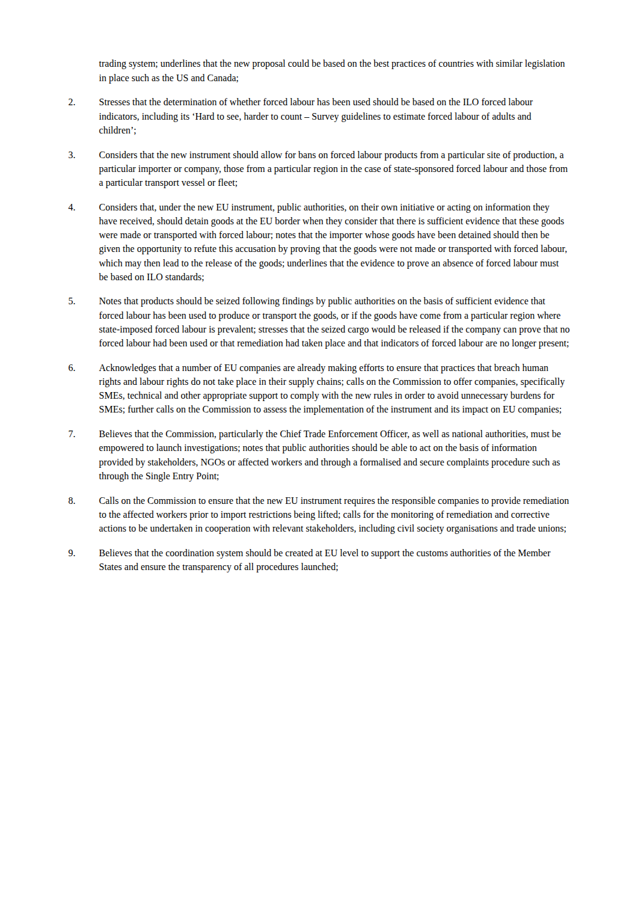trading system; underlines that the new proposal could be based on the best practices of countries with similar legislation in place such as the US and Canada;
Stresses that the determination of whether forced labour has been used should be based on the ILO forced labour indicators, including its ‘Hard to see, harder to count – Survey guidelines to estimate forced labour of adults and children’;
Considers that the new instrument should allow for bans on forced labour products from a particular site of production, a particular importer or company, those from a particular region in the case of state-sponsored forced labour and those from a particular transport vessel or fleet;
Considers that, under the new EU instrument, public authorities, on their own initiative or acting on information they have received, should detain goods at the EU border when they consider that there is sufficient evidence that these goods were made or transported with forced labour; notes that the importer whose goods have been detained should then be given the opportunity to refute this accusation by proving that the goods were not made or transported with forced labour, which may then lead to the release of the goods; underlines that the evidence to prove an absence of forced labour must be based on ILO standards;
Notes that products should be seized following findings by public authorities on the basis of sufficient evidence that forced labour has been used to produce or transport the goods, or if the goods have come from a particular region where state-imposed forced labour is prevalent; stresses that the seized cargo would be released if the company can prove that no forced labour had been used or that remediation had taken place and that indicators of forced labour are no longer present;
Acknowledges that a number of EU companies are already making efforts to ensure that practices that breach human rights and labour rights do not take place in their supply chains; calls on the Commission to offer companies, specifically SMEs, technical and other appropriate support to comply with the new rules in order to avoid unnecessary burdens for SMEs; further calls on the Commission to assess the implementation of the instrument and its impact on EU companies;
Believes that the Commission, particularly the Chief Trade Enforcement Officer, as well as national authorities, must be empowered to launch investigations; notes that public authorities should be able to act on the basis of information provided by stakeholders, NGOs or affected workers and through a formalised and secure complaints procedure such as through the Single Entry Point;
Calls on the Commission to ensure that the new EU instrument requires the responsible companies to provide remediation to the affected workers prior to import restrictions being lifted; calls for the monitoring of remediation and corrective actions to be undertaken in cooperation with relevant stakeholders, including civil society organisations and trade unions;
Believes that the coordination system should be created at EU level to support the customs authorities of the Member States and ensure the transparency of all procedures launched;